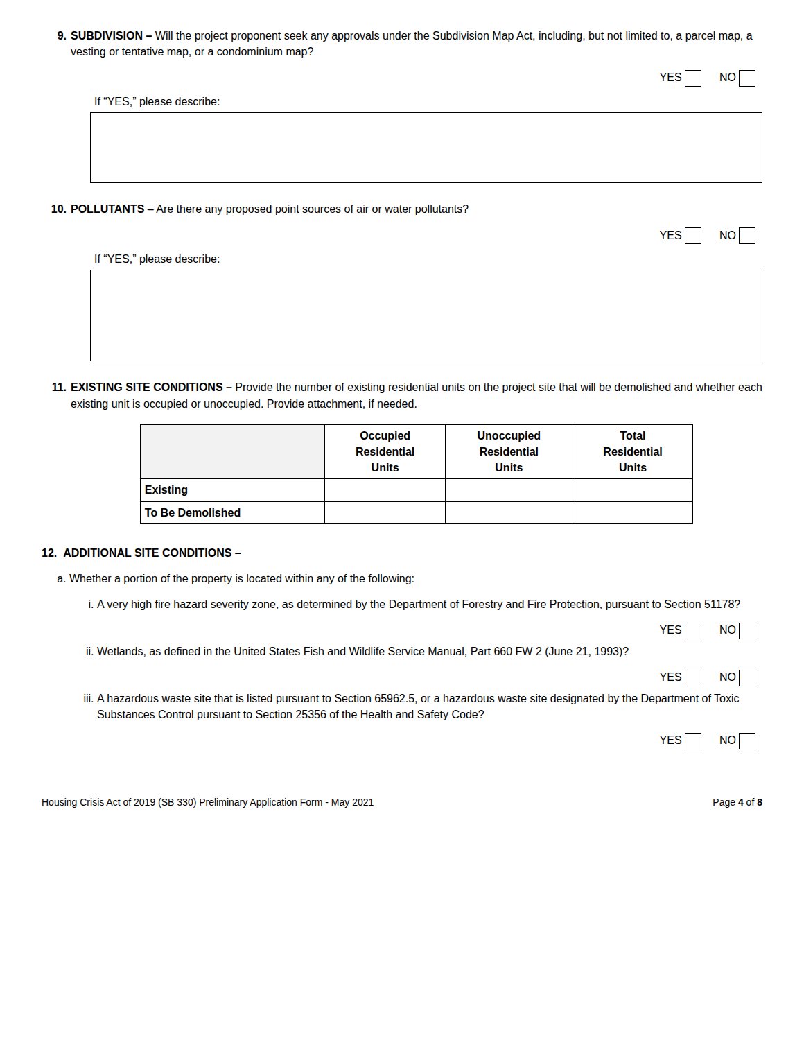9. SUBDIVISION – Will the project proponent seek any approvals under the Subdivision Map Act, including, but not limited to, a parcel map, a vesting or tentative map, or a condominium map?
YES NO
If “YES,” please describe:
10. POLLUTANTS – Are there any proposed point sources of air or water pollutants?
YES NO
If “YES,” please describe:
11. EXISTING SITE CONDITIONS – Provide the number of existing residential units on the project site that will be demolished and whether each existing unit is occupied or unoccupied. Provide attachment, if needed.
| | Occupied Residential Units | Unoccupied Residential Units | Total Residential Units |
| --- | --- | --- | --- |
| Existing | | | |
| To Be Demolished | | | |
12. ADDITIONAL SITE CONDITIONS –
Whether a portion of the property is located within any of the following:
A very high fire hazard severity zone, as determined by the Department of Forestry and Fire Protection, pursuant to Section 51178?
YES NO
Wetlands, as defined in the United States Fish and Wildlife Service Manual, Part 660 FW 2 (June 21, 1993)?
YES NO
A hazardous waste site that is listed pursuant to Section 65962.5, or a hazardous waste site designated by the Department of Toxic Substances Control pursuant to Section 25356 of the Health and Safety Code?
YES NO
Housing Crisis Act of 2019 (SB 330) Preliminary Application Form - May 2021 Page 4 of 8